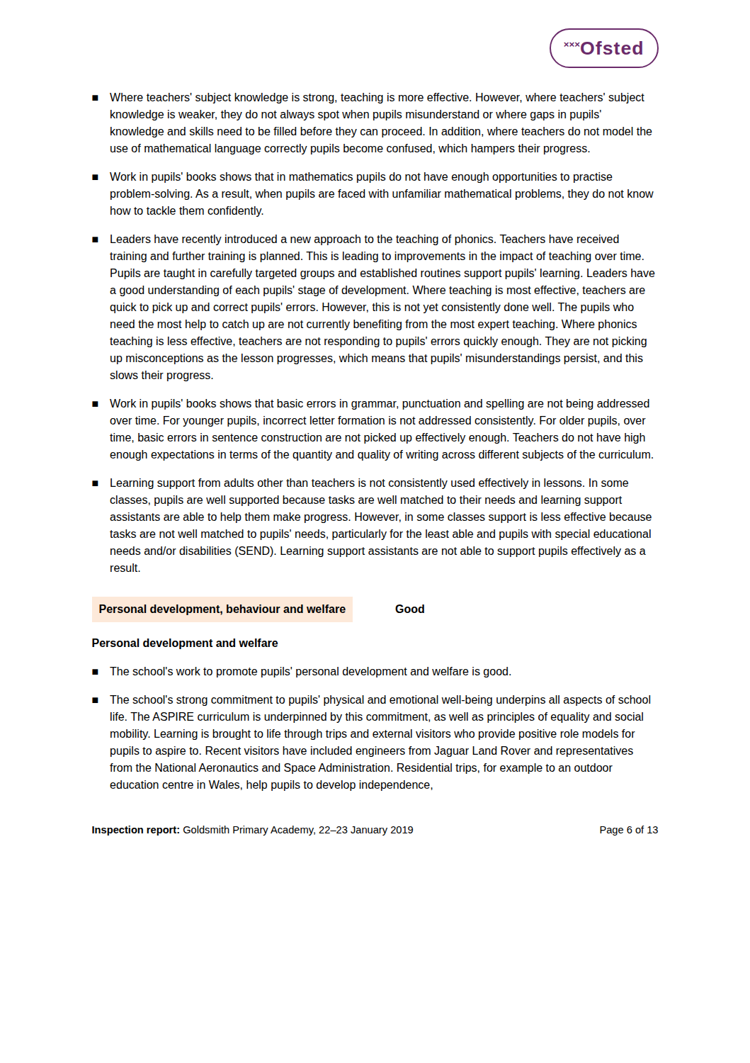×××Ofsted
Where teachers' subject knowledge is strong, teaching is more effective. However, where teachers' subject knowledge is weaker, they do not always spot when pupils misunderstand or where gaps in pupils' knowledge and skills need to be filled before they can proceed. In addition, where teachers do not model the use of mathematical language correctly pupils become confused, which hampers their progress.
Work in pupils' books shows that in mathematics pupils do not have enough opportunities to practise problem-solving. As a result, when pupils are faced with unfamiliar mathematical problems, they do not know how to tackle them confidently.
Leaders have recently introduced a new approach to the teaching of phonics. Teachers have received training and further training is planned. This is leading to improvements in the impact of teaching over time. Pupils are taught in carefully targeted groups and established routines support pupils' learning. Leaders have a good understanding of each pupils' stage of development. Where teaching is most effective, teachers are quick to pick up and correct pupils' errors. However, this is not yet consistently done well. The pupils who need the most help to catch up are not currently benefiting from the most expert teaching. Where phonics teaching is less effective, teachers are not responding to pupils' errors quickly enough. They are not picking up misconceptions as the lesson progresses, which means that pupils' misunderstandings persist, and this slows their progress.
Work in pupils' books shows that basic errors in grammar, punctuation and spelling are not being addressed over time. For younger pupils, incorrect letter formation is not addressed consistently. For older pupils, over time, basic errors in sentence construction are not picked up effectively enough. Teachers do not have high enough expectations in terms of the quantity and quality of writing across different subjects of the curriculum.
Learning support from adults other than teachers is not consistently used effectively in lessons. In some classes, pupils are well supported because tasks are well matched to their needs and learning support assistants are able to help them make progress. However, in some classes support is less effective because tasks are not well matched to pupils' needs, particularly for the least able and pupils with special educational needs and/or disabilities (SEND). Learning support assistants are not able to support pupils effectively as a result.
Personal development, behaviour and welfare Good
Personal development and welfare
The school's work to promote pupils' personal development and welfare is good.
The school's strong commitment to pupils' physical and emotional well-being underpins all aspects of school life. The ASPIRE curriculum is underpinned by this commitment, as well as principles of equality and social mobility. Learning is brought to life through trips and external visitors who provide positive role models for pupils to aspire to. Recent visitors have included engineers from Jaguar Land Rover and representatives from the National Aeronautics and Space Administration. Residential trips, for example to an outdoor education centre in Wales, help pupils to develop independence,
Inspection report: Goldsmith Primary Academy, 22–23 January 2019 Page 6 of 13